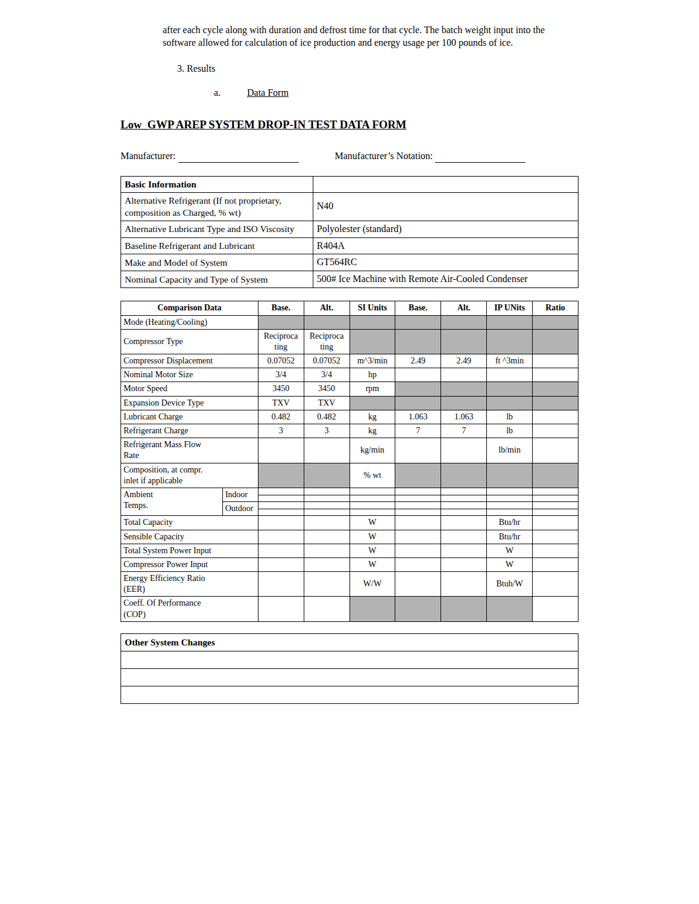after each cycle along with duration and defrost time for that cycle. The batch weight input into the software allowed for calculation of ice production and energy usage per 100 pounds of ice.
Results
Data Form
Low_GWP AREP SYSTEM DROP-IN TEST DATA FORM
Manufacturer: Manufacturer’s Notation:
| Basic Information | |
| Alternative Refrigerant (If not proprietary, composition as Charged, % wt) | N40 |
| Alternative Lubricant Type and ISO Viscosity | Polyolester (standard) |
| Baseline Refrigerant and Lubricant | R404A |
| Make and Model of System | GT564RC |
| Nominal Capacity and Type of System | 500# Ice Machine with Remote Air-Cooled Condenser |
| Comparison Data | Base. | Alt. | SI Units | Base. | Alt. | IP UNits | Ratio |
| --- | --- | --- | --- | --- | --- | --- | --- |
| Mode (Heating/Cooling) | | | | | | | |
| Compressor Type | Reciproca ting | Reciproca ting | | | | | |
| Compressor Displacement | 0.07052 | 0.07052 | m^3/min | 2.49 | 2.49 | ft ^3min | |
| Nominal Motor Size | 3/4 | 3/4 | hp | | | | |
| Motor Speed | 3450 | 3450 | rpm | | | | |
| Expansion Device Type | TXV | TXV | | | | | |
| Lubricant Charge | 0.482 | 0.482 | kg | 1.063 | 1.063 | lb | |
| Refrigerant Charge | 3 | 3 | kg | 7 | 7 | lb | |
| Refrigerant Mass Flow Rate | | | kg/min | | | lb/min | |
| Composition, at compr. inlet if applicable | | | % wt | | | | |
| Ambient Temps. | Indoor | | | | | | | |
| Outdoor | | | | | | | |
| Total Capacity | | | W | | | Btu/hr | |
| Sensible Capacity | | | W | | | Btu/hr | |
| Total System Power Input | | | W | | | W | |
| Compressor Power Input | | | W | | | W | |
| Energy Efficiency Ratio (EER) | | | W/W | | | Btuh/W | |
| Coeff. Of Performance (COP) | | | | | | | |
| Other System Changes |